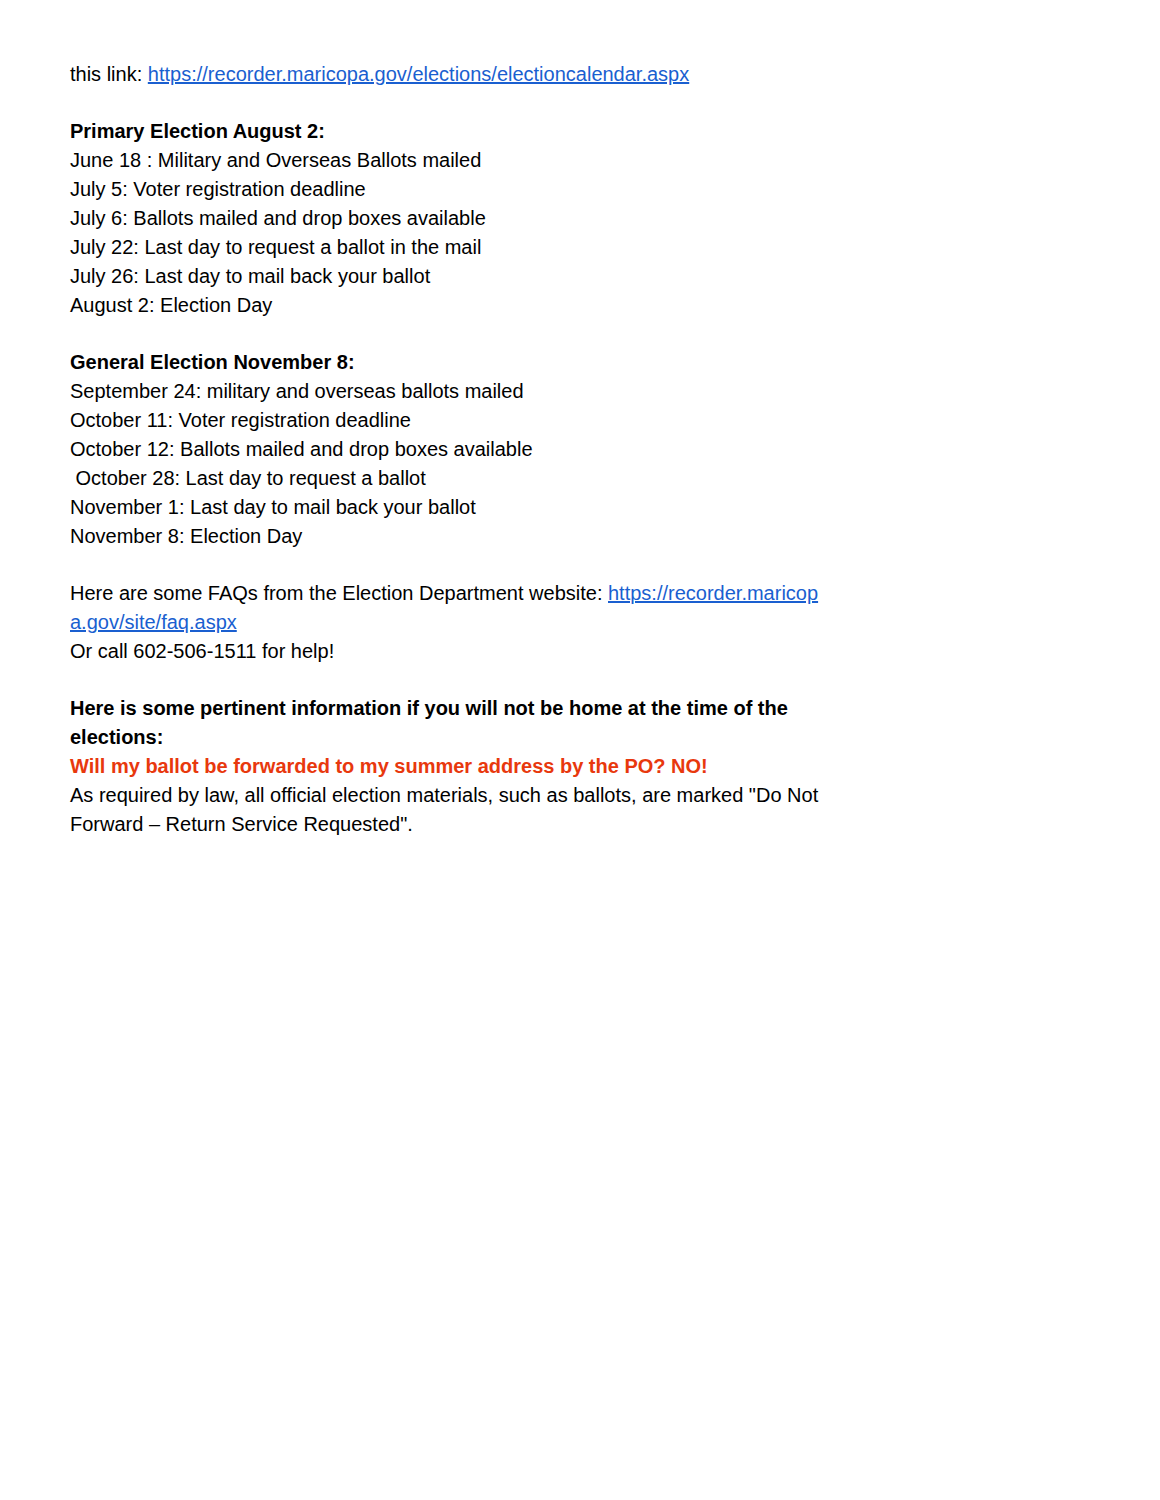this link: https://recorder.maricopa.gov/elections/electioncalendar.aspx
Primary Election August 2:
June 18 : Military and Overseas Ballots mailed
July 5: Voter registration deadline
July 6: Ballots mailed and drop boxes available
July 22: Last day to request a ballot in the mail
July 26: Last day to mail back your ballot
August 2: Election Day
General Election November 8:
September 24: military and overseas ballots mailed
October 11: Voter registration deadline
October 12: Ballots mailed and drop boxes available
October 28: Last day to request a ballot
November 1: Last day to mail back your ballot
November 8: Election Day
Here are some FAQs from the Election Department website: https://recorder.maricopa.gov/site/faq.aspx
Or call 602-506-1511 for help!
Here is some pertinent information if you will not be home at the time of the elections:
Will my ballot be forwarded to my summer address by the PO? NO!
As required by law, all official election materials, such as ballots, are marked "Do Not Forward – Return Service Requested".